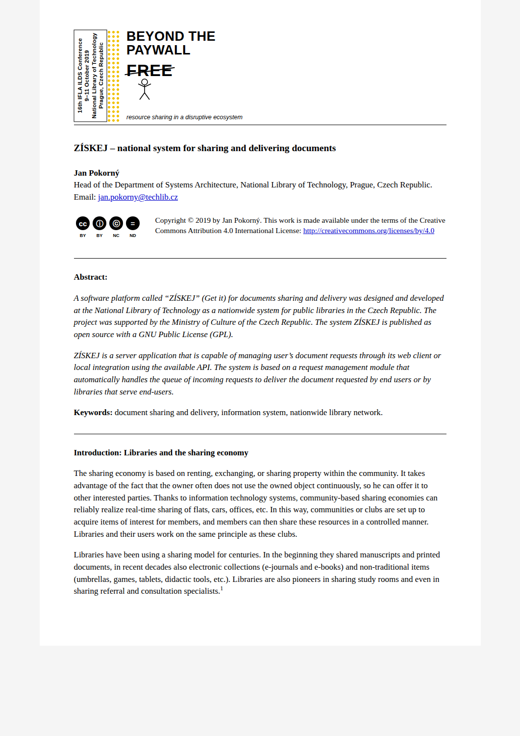16th IFLA ILDS Conference 9–11 October 2019 National Library of Technology Prague, Czech Republic
BEYOND THE
PAYWALL
FREE
resource sharing in a disruptive ecosystem
ZÍSKEJ – national system for sharing and delivering documents
Jan Pokorný
Head of the Department of Systems Architecture, National Library of Technology, Prague, Czech Republic.
Email: jan.pokorny@techlib.cz
cc ⓘ ⓒ = BY BY NC ND
Copyright © 2019 by Jan Pokorný. This work is made available under the terms of the Creative Commons Attribution 4.0 International License: http://creativecommons.org/licenses/by/4.0
Abstract:
A software platform called “ZÍSKEJ” (Get it) for documents sharing and delivery was designed and developed at the National Library of Technology as a nationwide system for public libraries in the Czech Republic. The project was supported by the Ministry of Culture of the Czech Republic. The system ZÍSKEJ is published as open source with a GNU Public License (GPL).
ZÍSKEJ is a server application that is capable of managing user’s document requests through its web client or local integration using the available API. The system is based on a request management module that automatically handles the queue of incoming requests to deliver the document requested by end users or by libraries that serve end-users.
Keywords: document sharing and delivery, information system, nationwide library network.
Introduction: Libraries and the sharing economy
The sharing economy is based on renting, exchanging, or sharing property within the community. It takes advantage of the fact that the owner often does not use the owned object continuously, so he can offer it to other interested parties. Thanks to information technology systems, community-based sharing economies can reliably realize real-time sharing of flats, cars, offices, etc. In this way, communities or clubs are set up to acquire items of interest for members, and members can then share these resources in a controlled manner. Libraries and their users work on the same principle as these clubs.
Libraries have been using a sharing model for centuries. In the beginning they shared manuscripts and printed documents, in recent decades also electronic collections (e-journals and e-books) and non-traditional items (umbrellas, games, tablets, didactic tools, etc.). Libraries are also pioneers in sharing study rooms and even in sharing referral and consultation specialists.1